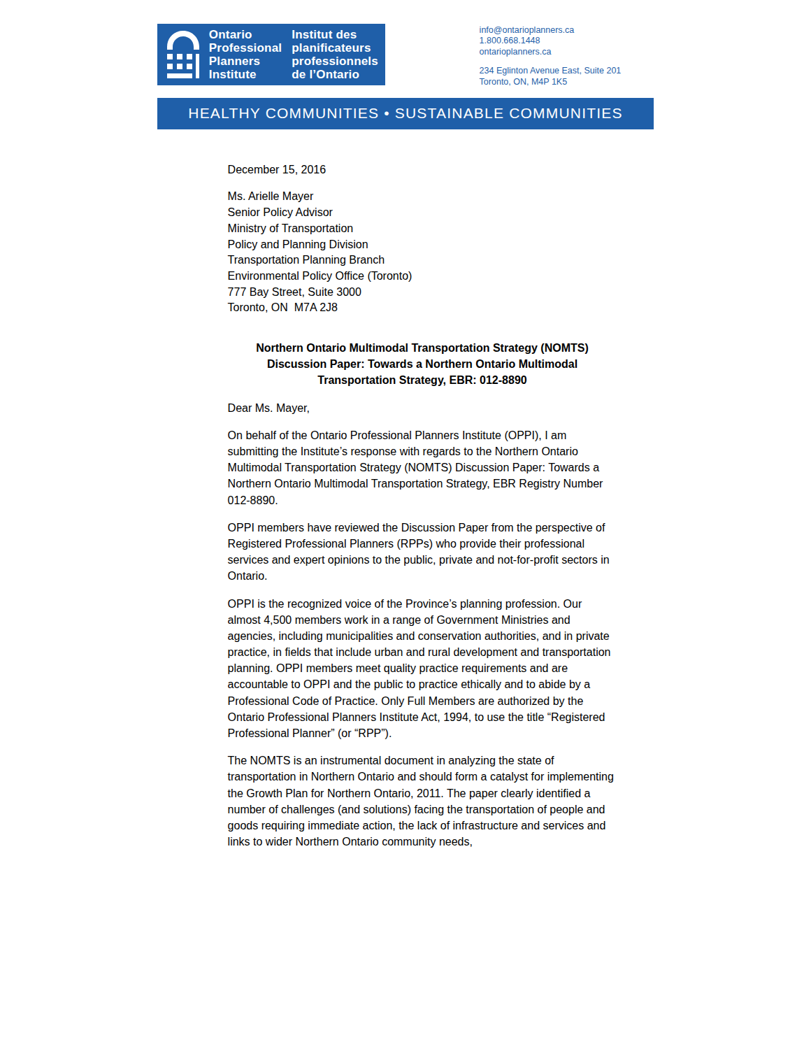Ontario
Professional
Planners
Institute
Institut des
planificateurs
professionnels
de l’Ontario
info@ontarioplanners.ca
1.800.668.1448
ontarioplanners.ca
234 Eglinton Avenue East, Suite 201
Toronto, ON, M4P 1K5
HEALTHY COMMUNITIES • SUSTAINABLE COMMUNITIES
December 15, 2016
Ms. Arielle Mayer
Senior Policy Advisor
Ministry of Transportation
Policy and Planning Division
Transportation Planning Branch
Environmental Policy Office (Toronto)
777 Bay Street, Suite 3000
Toronto, ON M7A 2J8
Northern Ontario Multimodal Transportation Strategy (NOMTS)
Discussion Paper: Towards a Northern Ontario Multimodal
Transportation Strategy, EBR: 012-8890
Dear Ms. Mayer,
On behalf of the Ontario Professional Planners Institute (OPPI), I am submitting the Institute’s response with regards to the Northern Ontario Multimodal Transportation Strategy (NOMTS) Discussion Paper: Towards a Northern Ontario Multimodal Transportation Strategy, EBR Registry Number 012-8890.
OPPI members have reviewed the Discussion Paper from the perspective of Registered Professional Planners (RPPs) who provide their professional services and expert opinions to the public, private and not-for-profit sectors in Ontario.
OPPI is the recognized voice of the Province’s planning profession. Our almost 4,500 members work in a range of Government Ministries and agencies, including municipalities and conservation authorities, and in private practice, in fields that include urban and rural development and transportation planning. OPPI members meet quality practice requirements and are accountable to OPPI and the public to practice ethically and to abide by a Professional Code of Practice. Only Full Members are authorized by the Ontario Professional Planners Institute Act, 1994, to use the title “Registered Professional Planner” (or “RPP”).
The NOMTS is an instrumental document in analyzing the state of transportation in Northern Ontario and should form a catalyst for implementing the Growth Plan for Northern Ontario, 2011. The paper clearly identified a number of challenges (and solutions) facing the transportation of people and goods requiring immediate action, the lack of infrastructure and services and links to wider Northern Ontario community needs,